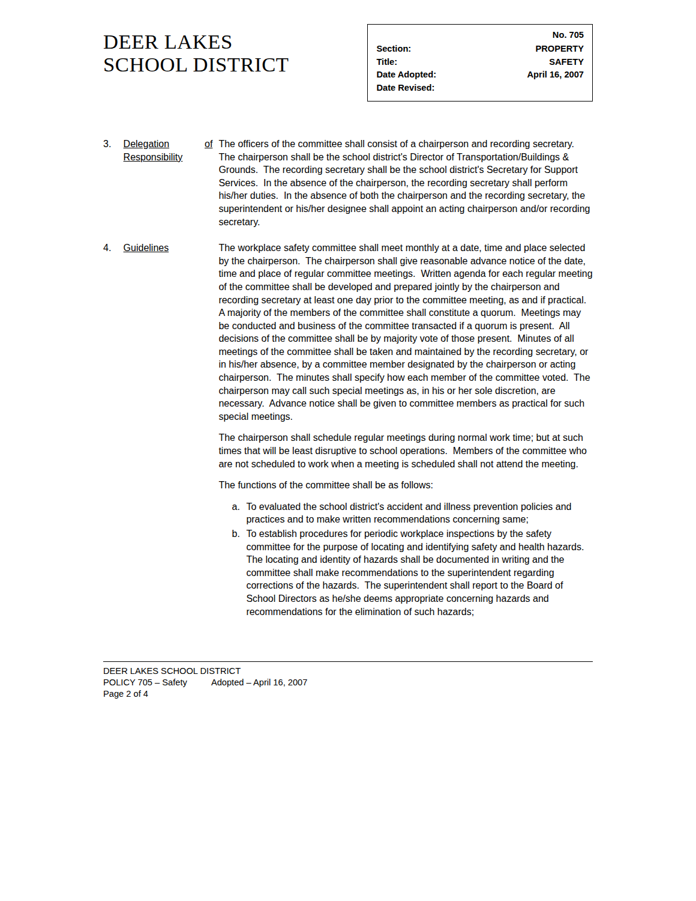DEER LAKES
SCHOOL DISTRICT
No. 705
| Section: | PROPERTY |
| Title: | SAFETY |
| Date Adopted: | April 16, 2007 |
| Date Revised: | |
3.
Delegation of Responsibility
The officers of the committee shall consist of a chairperson and recording secretary. The chairperson shall be the school district's Director of Transportation/Buildings & Grounds. The recording secretary shall be the school district's Secretary for Support Services. In the absence of the chairperson, the recording secretary shall perform his/her duties. In the absence of both the chairperson and the recording secretary, the superintendent or his/her designee shall appoint an acting chairperson and/or recording secretary.
4.
Guidelines
The workplace safety committee shall meet monthly at a date, time and place selected by the chairperson. The chairperson shall give reasonable advance notice of the date, time and place of regular committee meetings. Written agenda for each regular meeting of the committee shall be developed and prepared jointly by the chairperson and recording secretary at least one day prior to the committee meeting, as and if practical. A majority of the members of the committee shall constitute a quorum. Meetings may be conducted and business of the committee transacted if a quorum is present. All decisions of the committee shall be by majority vote of those present. Minutes of all meetings of the committee shall be taken and maintained by the recording secretary, or in his/her absence, by a committee member designated by the chairperson or acting chairperson. The minutes shall specify how each member of the committee voted. The chairperson may call such special meetings as, in his or her sole discretion, are necessary. Advance notice shall be given to committee members as practical for such special meetings.
The chairperson shall schedule regular meetings during normal work time; but at such times that will be least disruptive to school operations. Members of the committee who are not scheduled to work when a meeting is scheduled shall not attend the meeting.
The functions of the committee shall be as follows:
To evaluated the school district's accident and illness prevention policies and practices and to make written recommendations concerning same;
To establish procedures for periodic workplace inspections by the safety committee for the purpose of locating and identifying safety and health hazards. The locating and identity of hazards shall be documented in writing and the committee shall make recommendations to the superintendent regarding corrections of the hazards. The superintendent shall report to the Board of School Directors as he/she deems appropriate concerning hazards and recommendations for the elimination of such hazards;
DEER LAKES SCHOOL DISTRICT
POLICY 705 – SafetyAdopted – April 16, 2007 Page 2 of 4